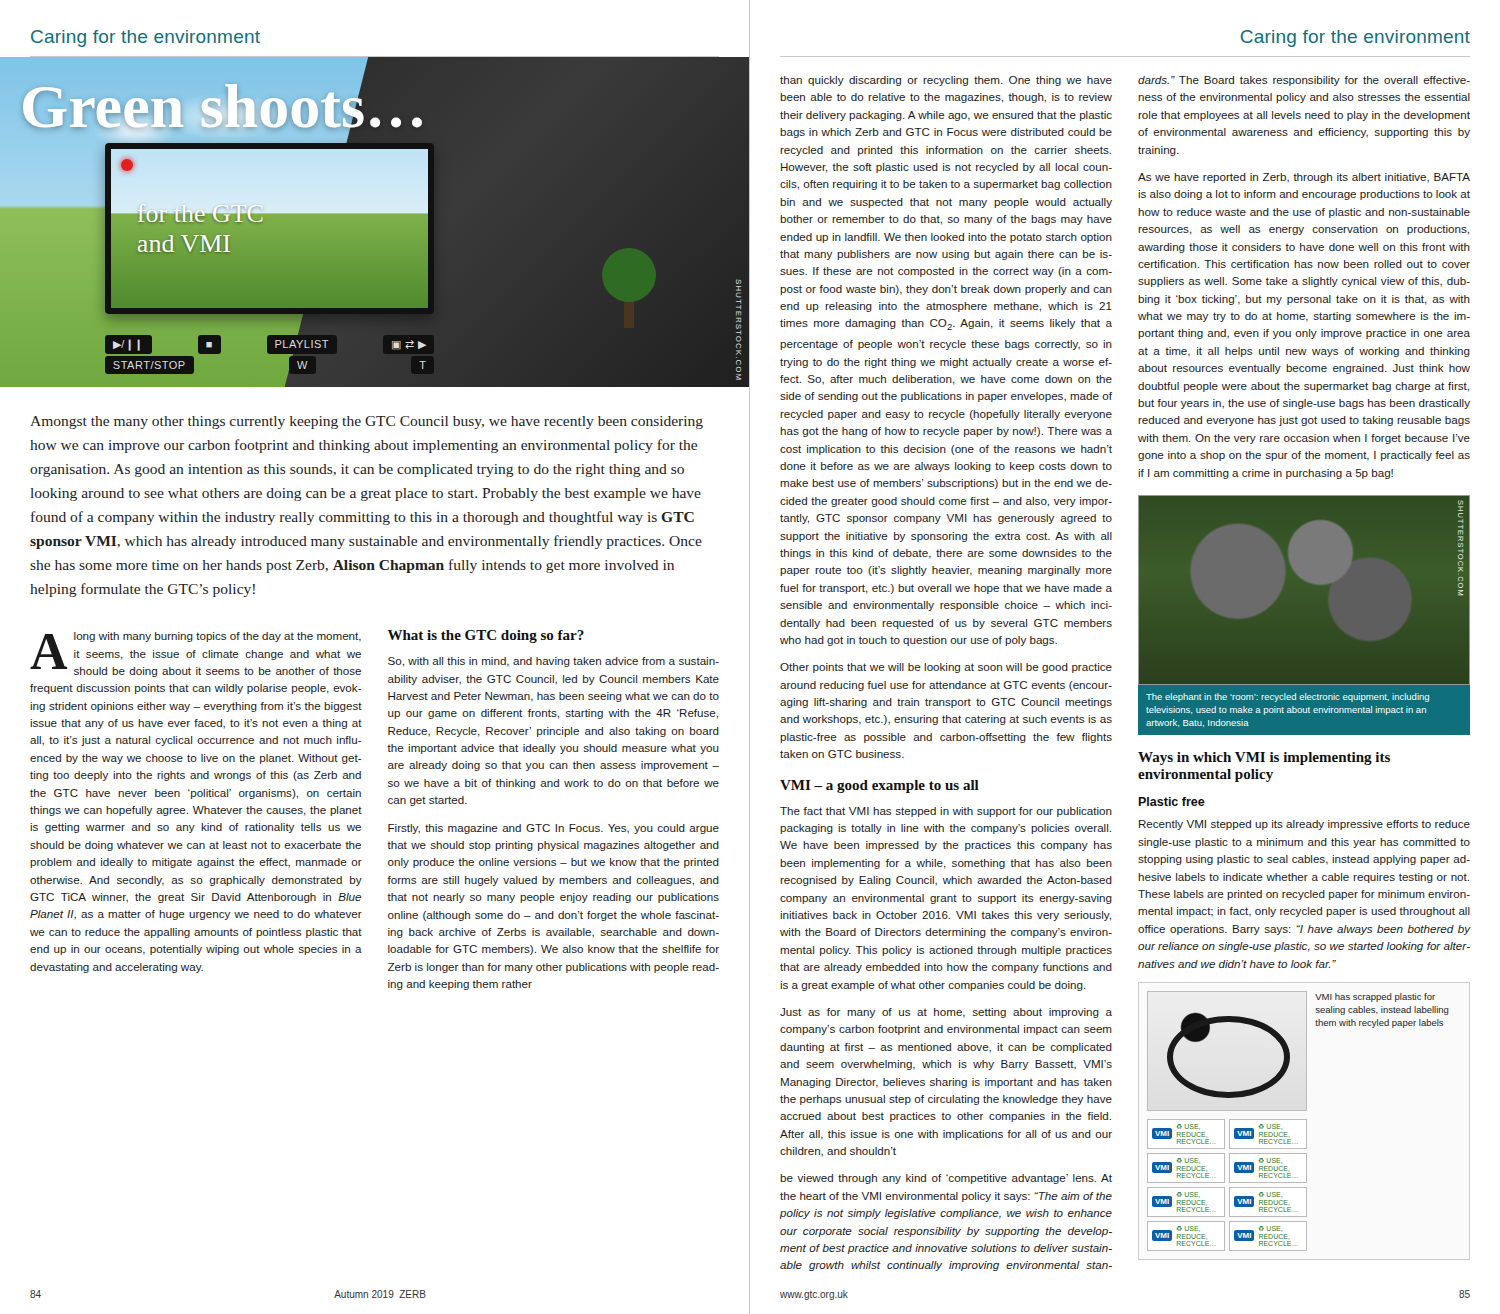Caring for the environment
Green shoots…
for the GTC
and VMI
▶/❙❙■PLAYLIST▣ ⇄ ▶
START/STOP WT
SHUTTERSTOCK.COM
Amongst the many other things currently keeping the GTC Council busy, we have recently been considering how we can improve our carbon footprint and thinking about implementing an environmental policy for the organisation. As good an intention as this sounds, it can be complicated trying to do the right thing and so looking around to see what others are doing can be a great place to start. Probably the best example we have found of a company within the industry really committing to this in a thorough and thoughtful way is GTC sponsor VMI, which has already introduced many sustainable and environmentally friendly practices. Once she has some more time on her hands post Zerb, Alison Chapman fully intends to get more involved in helping formulate the GTC’s policy!
Along with many burning topics of the day at the moment, it seems, the issue of climate change and what we should be doing about it seems to be another of those frequent discussion points that can wildly polarise people, evoking strident opinions either way – everything from it’s the biggest issue that any of us have ever faced, to it’s not even a thing at all, to it’s just a natural cyclical occurrence and not much influenced by the way we choose to live on the planet. Without getting too deeply into the rights and wrongs of this (as Zerb and the GTC have never been ‘political’ organisms), on certain things we can hopefully agree. Whatever the causes, the planet is getting warmer and so any kind of rationality tells us we should be doing whatever we can at least not to exacerbate the problem and ideally to mitigate against the effect, manmade or otherwise. And secondly, as so graphically demonstrated by GTC TiCA winner, the great Sir David Attenborough in Blue Planet II, as a matter of huge urgency we need to do whatever we can to reduce the appalling amounts of pointless plastic that end up in our oceans, potentially wiping out whole species in a devastating and accelerating way.
What is the GTC doing so far?
So, with all this in mind, and having taken advice from a sustainability adviser, the GTC Council, led by Council members Kate Harvest and Peter Newman, has been seeing what we can do to up our game on different fronts, starting with the 4R ‘Refuse, Reduce, Recycle, Recover’ principle and also taking on board the important advice that ideally you should measure what you are already doing so that you can then assess improvement – so we have a bit of thinking and work to do on that before we can get started.
Firstly, this magazine and GTC In Focus. Yes, you could argue that we should stop printing physical magazines altogether and only produce the online versions – but we know that the printed forms are still hugely valued by members and colleagues, and that not nearly so many people enjoy reading our publications online (although some do – and don’t forget the whole fascinating back archive of Zerbs is available, searchable and downloadable for GTC members). We also know that the shelflife for Zerb is longer than for many other publications with people reading and keeping them rather
84 Autumn 2019 ZERB
Caring for the environment
than quickly discarding or recycling them. One thing we have been able to do relative to the magazines, though, is to review their delivery packaging. A while ago, we ensured that the plastic bags in which Zerb and GTC in Focus were distributed could be recycled and printed this information on the carrier sheets. However, the soft plastic used is not recycled by all local councils, often requiring it to be taken to a supermarket bag collection bin and we suspected that not many people would actually bother or remember to do that, so many of the bags may have ended up in landfill. We then looked into the potato starch option that many publishers are now using but again there can be issues. If these are not composted in the correct way (in a compost or food waste bin), they don’t break down properly and can end up releasing into the atmosphere methane, which is 21 times more damaging than CO2. Again, it seems likely that a percentage of people won’t recycle these bags correctly, so in trying to do the right thing we might actually create a worse effect. So, after much deliberation, we have come down on the side of sending out the publications in paper envelopes, made of recycled paper and easy to recycle (hopefully literally everyone has got the hang of how to recycle paper by now!). There was a cost implication to this decision (one of the reasons we hadn’t done it before as we are always looking to keep costs down to make best use of members’ subscriptions) but in the end we decided the greater good should come first – and also, very importantly, GTC sponsor company VMI has generously agreed to support the initiative by sponsoring the extra cost. As with all things in this kind of debate, there are some downsides to the paper route too (it’s slightly heavier, meaning marginally more fuel for transport, etc.) but overall we hope that we have made a sensible and environmentally responsible choice – which incidentally had been requested of us by several GTC members who had got in touch to question our use of poly bags.
Other points that we will be looking at soon will be good practice around reducing fuel use for attendance at GTC events (encouraging lift-sharing and train transport to GTC Council meetings and workshops, etc.), ensuring that catering at such events is as plastic-free as possible and carbon-offsetting the few flights taken on GTC business.
VMI – a good example to us all
The fact that VMI has stepped in with support for our publication packaging is totally in line with the company’s policies overall. We have been impressed by the practices this company has been implementing for a while, something that has also been recognised by Ealing Council, which awarded the Acton-based company an environmental grant to support its energy-saving initiatives back in October 2016. VMI takes this very seriously, with the Board of Directors determining the company’s environmental policy. This policy is actioned through multiple practices that are already embedded into how the company functions and is a great example of what other companies could be doing.
Just as for many of us at home, setting about improving a company’s carbon footprint and environmental impact can seem daunting at first – as mentioned above, it can be complicated and seem overwhelming, which is why Barry Bassett, VMI’s Managing Director, believes sharing is important and has taken the perhaps unusual step of circulating the knowledge they have accrued about best practices to other companies in the field. After all, this issue is one with implications for all of us and our children, and shouldn’t
be viewed through any kind of ‘competitive advantage’ lens. At the heart of the VMI environmental policy it says: “The aim of the policy is not simply legislative compliance, we wish to enhance our corporate social responsibility by supporting the development of best practice and innovative solutions to deliver sustainable growth whilst continually improving environmental standards.” The Board takes responsibility for the overall effectiveness of the environmental policy and also stresses the essential role that employees at all levels need to play in the development of environmental awareness and efficiency, supporting this by training.
As we have reported in Zerb, through its albert initiative, BAFTA is also doing a lot to inform and encourage productions to look at how to reduce waste and the use of plastic and non-sustainable resources, as well as energy conservation on productions, awarding those it considers to have done well on this front with certification. This certification has now been rolled out to cover suppliers as well. Some take a slightly cynical view of this, dubbing it ‘box ticking’, but my personal take on it is that, as with what we may try to do at home, starting somewhere is the important thing and, even if you only improve practice in one area at a time, it all helps until new ways of working and thinking about resources eventually become engrained. Just think how doubtful people were about the supermarket bag charge at first, but four years in, the use of single-use bags has been drastically reduced and everyone has just got used to taking reusable bags with them. On the very rare occasion when I forget because I’ve gone into a shop on the spur of the moment, I practically feel as if I am committing a crime in purchasing a 5p bag!
SHUTTERSTOCK.COM
The elephant in the ‘room’: recycled electronic equipment, including televisions, used to make a point about environmental impact in an artwork, Batu, Indonesia
Ways in which VMI is implementing its environmental policy
Plastic free
Recently VMI stepped up its already impressive efforts to reduce single-use plastic to a minimum and this year has committed to stopping using plastic to seal cables, instead applying paper adhesive labels to indicate whether a cable requires testing or not. These labels are printed on recycled paper for minimum environmental impact; in fact, only recycled paper is used throughout all office operations. Barry says: “I have always been bothered by our reliance on single-use plastic, so we started looking for alternatives and we didn’t have to look far.”
VMI♻ USE, REDUCE, RECYCLE…
VMI♻ USE, REDUCE, RECYCLE…
VMI♻ USE, REDUCE, RECYCLE…
VMI♻ USE, REDUCE, RECYCLE…
VMI♻ USE, REDUCE, RECYCLE…
VMI♻ USE, REDUCE, RECYCLE…
VMI♻ USE, REDUCE, RECYCLE…
VMI♻ USE, REDUCE, RECYCLE…
VMI has scrapped plastic for sealing cables, instead labelling them with recyled paper labels
www.gtc.org.uk 85